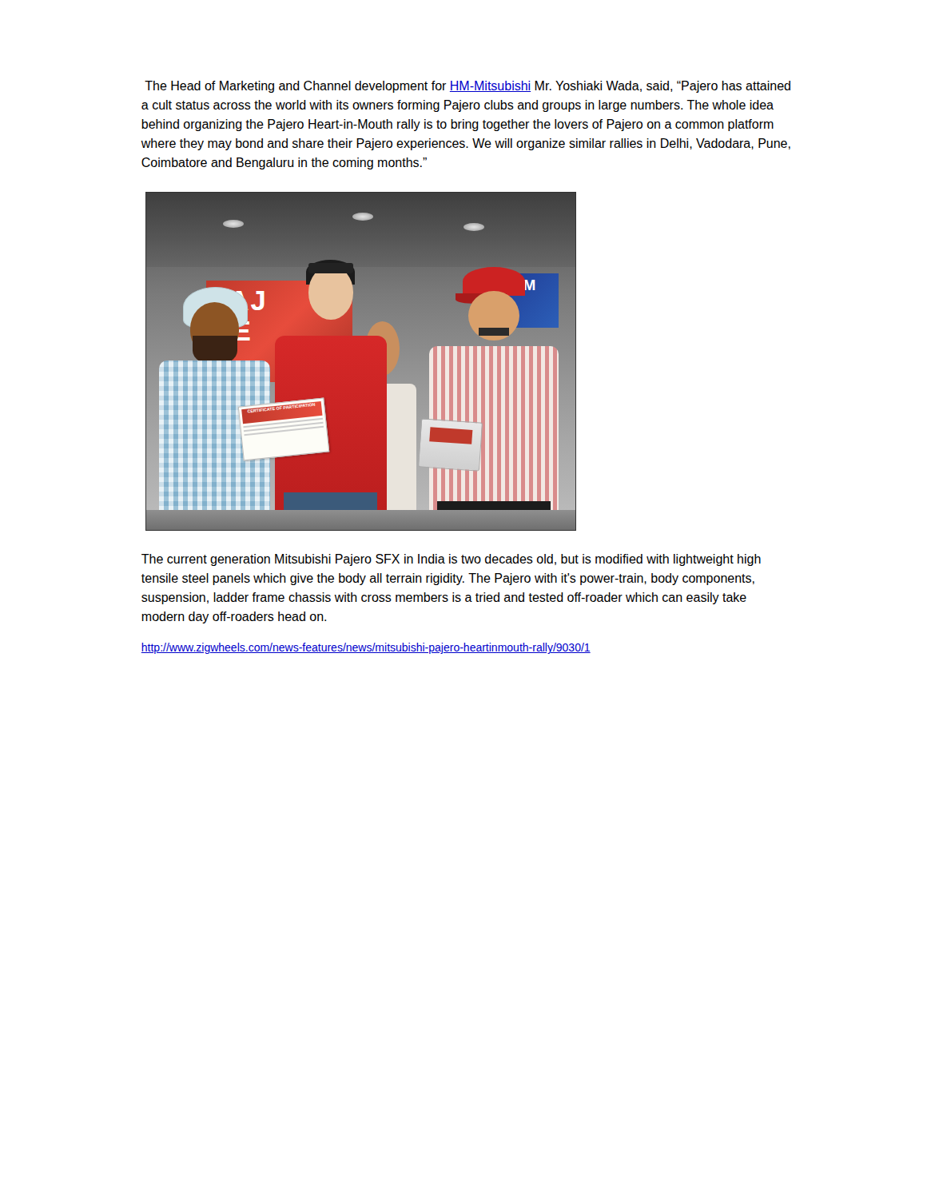The Head of Marketing and Channel development for HM-Mitsubishi Mr. Yoshiaki Wada, said, “Pajero has attained a cult status across the world with its owners forming Pajero clubs and groups in large numbers. The whole idea behind organizing the Pajero Heart-in-Mouth rally is to bring together the lovers of Pajero on a common platform where they may bond and share their Pajero experiences. We will organize similar rallies in Delhi, Vadodara, Pune, Coimbatore and Bengaluru in the coming months.”
PAJ
HE
HM
CERTIFICATE OF PARTICIPATION
The current generation Mitsubishi Pajero SFX in India is two decades old, but is modified with lightweight high tensile steel panels which give the body all terrain rigidity. The Pajero with it's power-train, body components, suspension, ladder frame chassis with cross members is a tried and tested off-roader which can easily take modern day off-roaders head on.
http://www.zigwheels.com/news-features/news/mitsubishi-pajero-heartinmouth-rally/9030/1